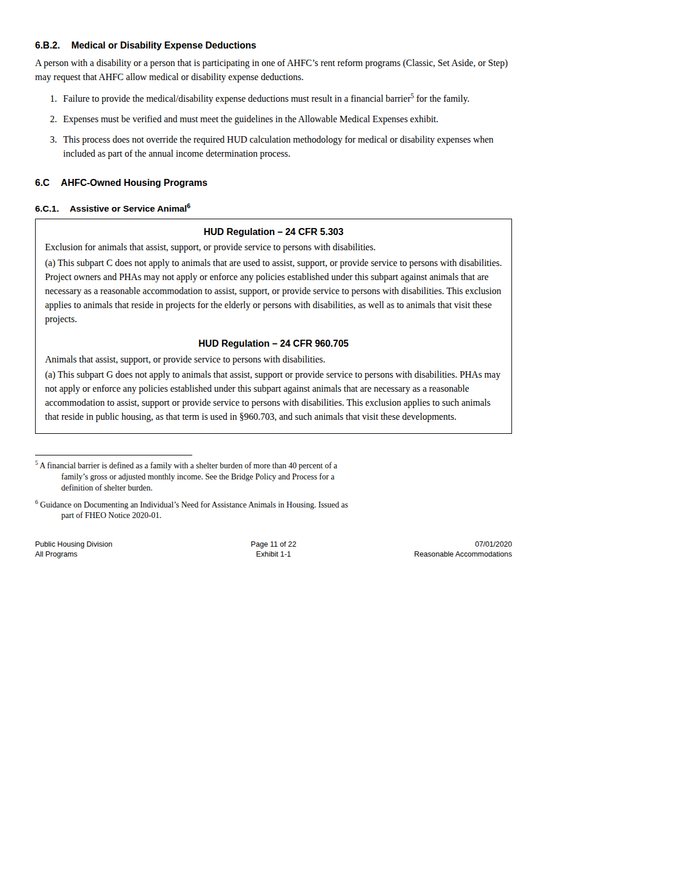6.B.2. Medical or Disability Expense Deductions
A person with a disability or a person that is participating in one of AHFC’s rent reform programs (Classic, Set Aside, or Step) may request that AHFC allow medical or disability expense deductions.
Failure to provide the medical/disability expense deductions must result in a financial barrier5 for the family.
Expenses must be verified and must meet the guidelines in the Allowable Medical Expenses exhibit.
This process does not override the required HUD calculation methodology for medical or disability expenses when included as part of the annual income determination process.
6.C AHFC-Owned Housing Programs
6.C.1. Assistive or Service Animal6
HUD Regulation – 24 CFR 5.303
Exclusion for animals that assist, support, or provide service to persons with disabilities.
(a) This subpart C does not apply to animals that are used to assist, support, or provide service to persons with disabilities. Project owners and PHAs may not apply or enforce any policies established under this subpart against animals that are necessary as a reasonable accommodation to assist, support, or provide service to persons with disabilities. This exclusion applies to animals that reside in projects for the elderly or persons with disabilities, as well as to animals that visit these projects.
HUD Regulation – 24 CFR 960.705
Animals that assist, support, or provide service to persons with disabilities.
(a) This subpart G does not apply to animals that assist, support or provide service to persons with disabilities. PHAs may not apply or enforce any policies established under this subpart against animals that are necessary as a reasonable accommodation to assist, support or provide service to persons with disabilities. This exclusion applies to such animals that reside in public housing, as that term is used in §960.703, and such animals that visit these developments.
5 A financial barrier is defined as a family with a shelter burden of more than 40 percent of a family’s gross or adjusted monthly income. See the Bridge Policy and Process for a definition of shelter burden.
6 Guidance on Documenting an Individual’s Need for Assistance Animals in Housing. Issued as part of FHEO Notice 2020-01.
Public Housing Division
All Programs
Page 11 of 22
Exhibit 1-1
07/01/2020
Reasonable Accommodations